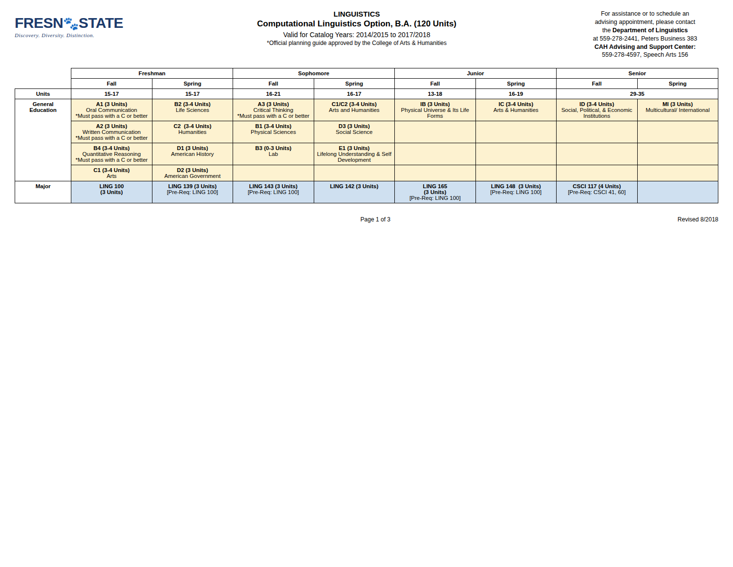FRESN🐾STATE
Discovery. Diversity. Distinction.
LINGUISTICS
Computational Linguistics Option, B.A. (120 Units)
Valid for Catalog Years: 2014/2015 to 2017/2018
*Official planning guide approved by the College of Arts & Humanities
For assistance or to schedule an
advising appointment, please contact
the Department of Linguistics
at 559-278-2441, Peters Business 383
CAH Advising and Support Center:
559-278-4597, Speech Arts 156
| | Freshman | Sophomore | Junior | Senior |
| --- | --- | --- | --- | --- |
| | Fall | Spring | Fall | Spring | Fall | Spring | Fall | Spring |
| Units | 15-17 | 15-17 | 16-21 | 16-17 | 13-18 | 16-19 | 29-35 |
| General Education | A1 (3 Units) Oral Communication *Must pass with a C or better | B2 (3-4 Units) Life Sciences | A3 (3 Units) Critical Thinking *Must pass with a C or better | C1/C2 (3-4 Units) Arts and Humanities | IB (3 Units) Physical Universe & Its Life Forms | IC (3-4 Units) Arts & Humanities | ID (3-4 Units) Social, Political, & Economic Institutions | MI (3 Units) Multicultural/ International |
| A2 (3 Units) Written Communication *Must pass with a C or better | C2 (3-4 Units) Humanities | B1 (3-4 Units) Physical Sciences | D3 (3 Units) Social Science | | | | |
| B4 (3-4 Units) Quantitative Reasoning *Must pass with a C or better | D1 (3 Units) American History | B3 (0-3 Units) Lab | E1 (3 Units) Lifelong Understanding & Self Development | | | | |
| C1 (3-4 Units) Arts | D2 (3 Units) American Government | | | | | | |
| Major | LING 100 (3 Units) | LING 139 (3 Units) [Pre-Req: LING 100] | LING 143 (3 Units) [Pre-Req: LING 100] | LING 142 (3 Units) | LING 165 (3 Units) [Pre-Req: LING 100] | LING 148 (3 Units) [Pre-Req: LING 100] | CSCI 117 (4 Units) [Pre-Req: CSCI 41, 60] | |
Page 1 of 3
Revised 8/2018